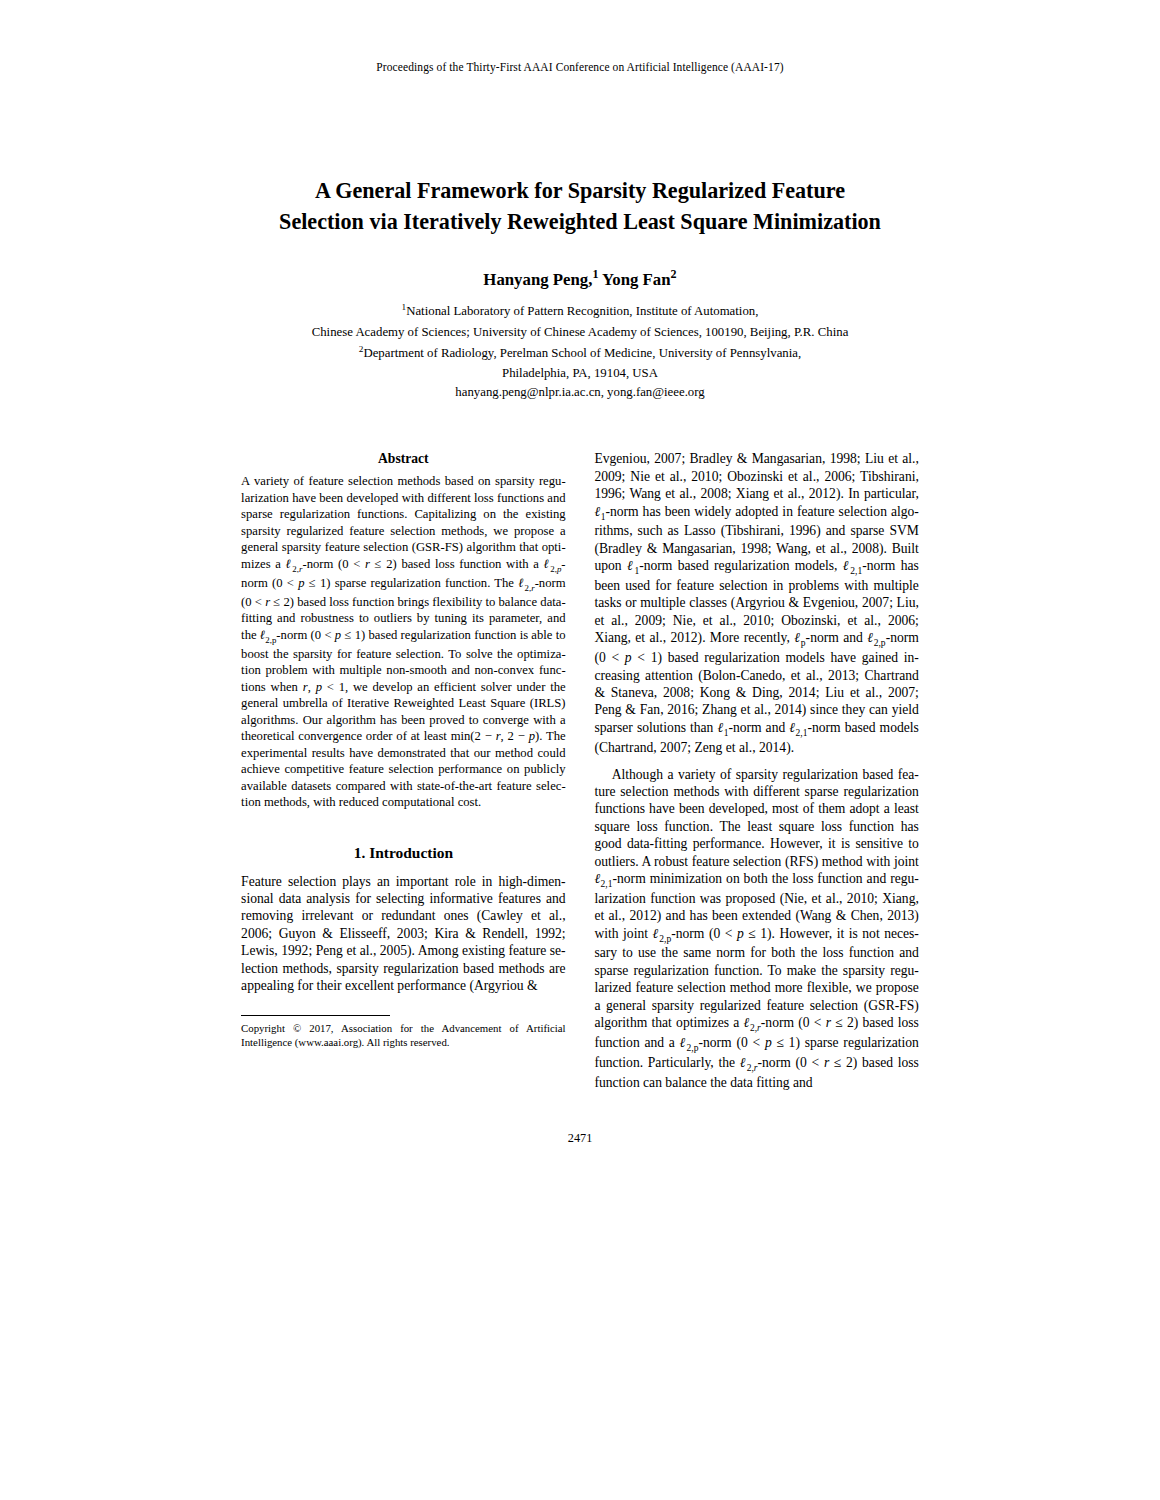Proceedings of the Thirty-First AAAI Conference on Artificial Intelligence (AAAI-17)
A General Framework for Sparsity Regularized Feature
Selection via Iteratively Reweighted Least Square Minimization
Hanyang Peng,1 Yong Fan2
1National Laboratory of Pattern Recognition, Institute of Automation,
Chinese Academy of Sciences; University of Chinese Academy of Sciences, 100190, Beijing, P.R. China
2Department of Radiology, Perelman School of Medicine, University of Pennsylvania,
Philadelphia, PA, 19104, USA
hanyang.peng@nlpr.ia.ac.cn, yong.fan@ieee.org
Abstract
A variety of feature selection methods based on sparsity regularization have been developed with different loss functions and sparse regularization functions. Capitalizing on the existing sparsity regularized feature selection methods, we propose a general sparsity feature selection (GSR-FS) algorithm that optimizes a ℓ2,r-norm (0 < r ≤ 2) based loss function with a ℓ2,p-norm (0 < p ≤ 1) sparse regularization function. The ℓ2,r-norm (0 < r ≤ 2) based loss function brings flexibility to balance data-fitting and robustness to outliers by tuning its parameter, and the ℓ2,p-norm (0 < p ≤ 1) based regularization function is able to boost the sparsity for feature selection. To solve the optimization problem with multiple non-smooth and non-convex functions when r, p < 1, we develop an efficient solver under the general umbrella of Iterative Reweighted Least Square (IRLS) algorithms. Our algorithm has been proved to converge with a theoretical convergence order of at least min(2 − r, 2 − p). The experimental results have demonstrated that our method could achieve competitive feature selection performance on publicly available datasets compared with state-of-the-art feature selection methods, with reduced computational cost.
1. Introduction
Feature selection plays an important role in high-dimensional data analysis for selecting informative features and removing irrelevant or redundant ones (Cawley et al., 2006; Guyon & Elisseeff, 2003; Kira & Rendell, 1992; Lewis, 1992; Peng et al., 2005). Among existing feature selection methods, sparsity regularization based methods are appealing for their excellent performance (Argyriou &
Copyright © 2017, Association for the Advancement of Artificial Intelligence (www.aaai.org). All rights reserved.
Evgeniou, 2007; Bradley & Mangasarian, 1998; Liu et al., 2009; Nie et al., 2010; Obozinski et al., 2006; Tibshirani, 1996; Wang et al., 2008; Xiang et al., 2012). In particular, ℓ1-norm has been widely adopted in feature selection algorithms, such as Lasso (Tibshirani, 1996) and sparse SVM (Bradley & Mangasarian, 1998; Wang, et al., 2008). Built upon ℓ1-norm based regularization models, ℓ2,1-norm has been used for feature selection in problems with multiple tasks or multiple classes (Argyriou & Evgeniou, 2007; Liu, et al., 2009; Nie, et al., 2010; Obozinski, et al., 2006; Xiang, et al., 2012). More recently, ℓp-norm and ℓ2,p-norm (0 < p < 1) based regularization models have gained increasing attention (Bolon-Canedo, et al., 2013; Chartrand & Staneva, 2008; Kong & Ding, 2014; Liu et al., 2007; Peng & Fan, 2016; Zhang et al., 2014) since they can yield sparser solutions than ℓ1-norm and ℓ2,1-norm based models (Chartrand, 2007; Zeng et al., 2014).
Although a variety of sparsity regularization based feature selection methods with different sparse regularization functions have been developed, most of them adopt a least square loss function. The least square loss function has good data-fitting performance. However, it is sensitive to outliers. A robust feature selection (RFS) method with joint ℓ2,1-norm minimization on both the loss function and regularization function was proposed (Nie, et al., 2010; Xiang, et al., 2012) and has been extended (Wang & Chen, 2013) with joint ℓ2,p-norm (0 < p ≤ 1). However, it is not necessary to use the same norm for both the loss function and sparse regularization function. To make the sparsity regularized feature selection method more flexible, we propose a general sparsity regularized feature selection (GSR-FS) algorithm that optimizes a ℓ2,r-norm (0 < r ≤ 2) based loss function and a ℓ2,p-norm (0 < p ≤ 1) sparse regularization function. Particularly, the ℓ2,r-norm (0 < r ≤ 2) based loss function can balance the data fitting and
2471